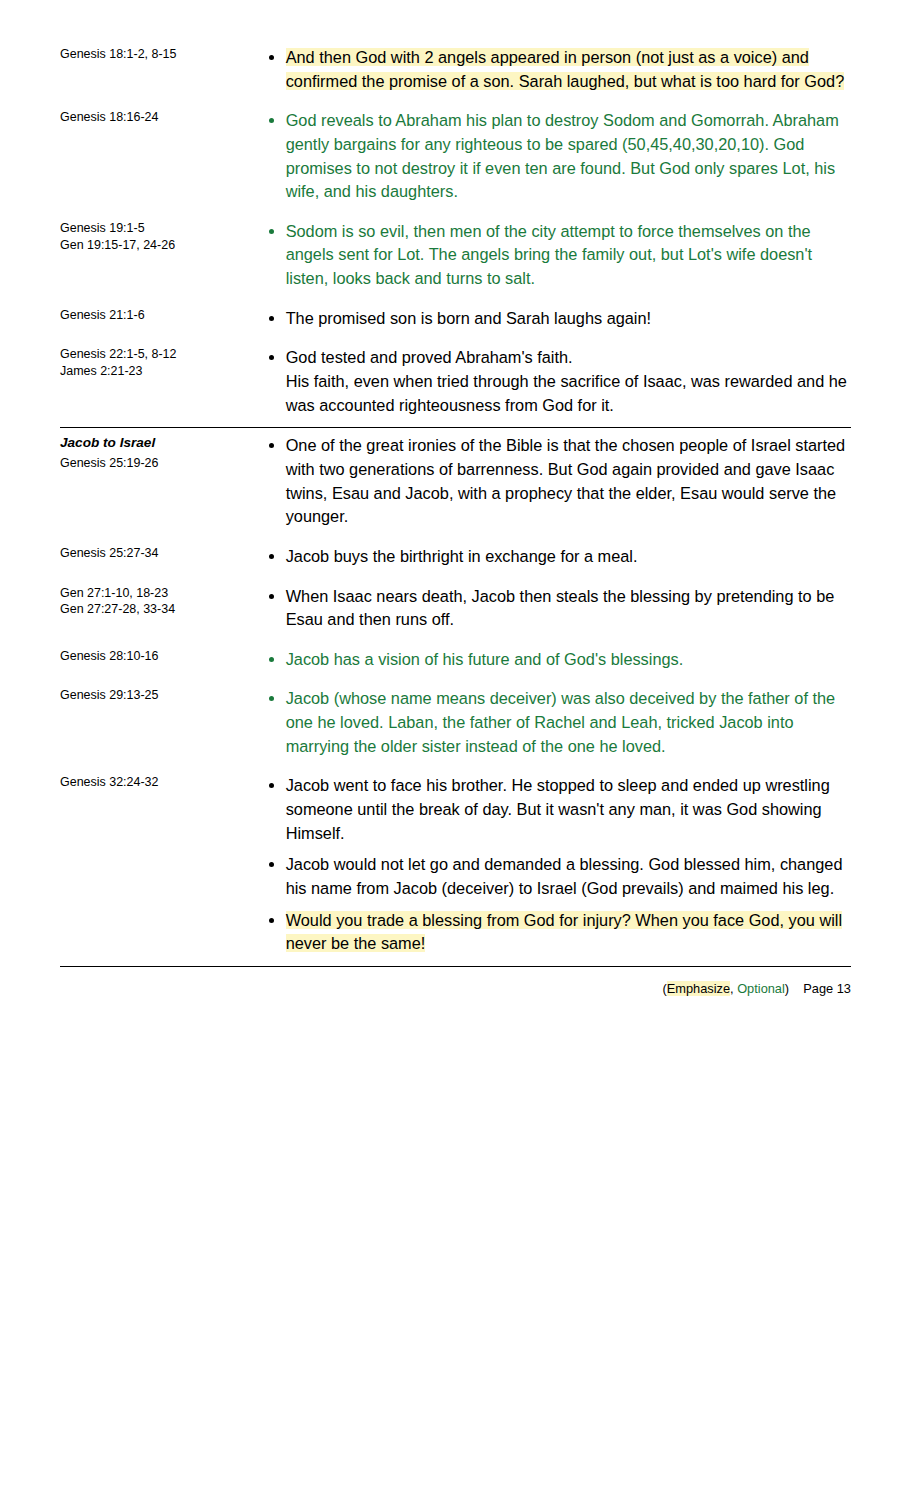| Genesis 18:1-2, 8-15 | And then God with 2 angels appeared in person (not just as a voice) and confirmed the promise of a son. Sarah laughed, but what is too hard for God? |
| Genesis 18:16-24 | God reveals to Abraham his plan to destroy Sodom and Gomorrah. Abraham gently bargains for any righteous to be spared (50,45,40,30,20,10). God promises to not destroy it if even ten are found. But God only spares Lot, his wife, and his daughters. |
| Genesis 19:1-5 Gen 19:15-17, 24-26 | Sodom is so evil, then men of the city attempt to force themselves on the angels sent for Lot. The angels bring the family out, but Lot's wife doesn't listen, looks back and turns to salt. |
| Genesis 21:1-6 | The promised son is born and Sarah laughs again! |
| Genesis 22:1-5, 8-12 James 2:21-23 | God tested and proved Abraham's faith. His faith, even when tried through the sacrifice of Isaac, was rewarded and he was accounted righteousness from God for it. |
| Jacob to Israel Genesis 25:19-26 | One of the great ironies of the Bible is that the chosen people of Israel started with two generations of barrenness. But God again provided and gave Isaac twins, Esau and Jacob, with a prophecy that the elder, Esau would serve the younger. |
| Genesis 25:27-34 | Jacob buys the birthright in exchange for a meal. |
| Gen 27:1-10, 18-23 Gen 27:27-28, 33-34 | When Isaac nears death, Jacob then steals the blessing by pretending to be Esau and then runs off. |
| Genesis 28:10-16 | Jacob has a vision of his future and of God's blessings. |
| Genesis 29:13-25 | Jacob (whose name means deceiver) was also deceived by the father of the one he loved. Laban, the father of Rachel and Leah, tricked Jacob into marrying the older sister instead of the one he loved. |
| Genesis 32:24-32 | Jacob went to face his brother. He stopped to sleep and ended up wrestling someone until the break of day. But it wasn't any man, it was God showing Himself. Jacob would not let go and demanded a blessing. God blessed him, changed his name from Jacob (deceiver) to Israel (God prevails) and maimed his leg. Would you trade a blessing from God for injury? When you face God, you will never be the same! |
(Emphasize, Optional) Page 13